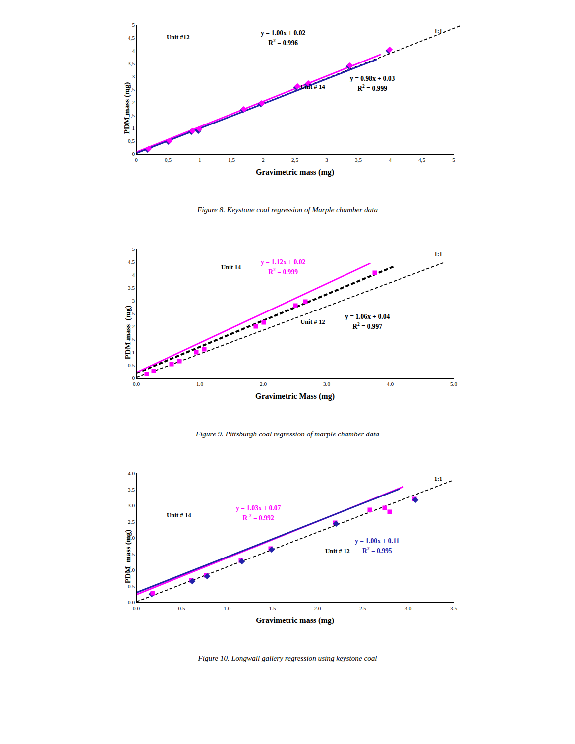PDM mass (mg)
5 4,5 4 3,5 3 2,5 2 1,5 1 0,5 0
Unit #12
Unit # 14
y = 1.00x + 0.02
R2 = 0.996
y = 0.98x + 0.03
R2 = 0.999
1:1
0 0,5 1 1,5 2 2,5 3 3,5 4 4,5 5
Gravimetric mass (mg)
Figure 8. Keystone coal regression of Marple chamber data
PDM mass (mg)
5 4.5 4 3.5 3 2.5 2 1.5 1 0.5 0
Unit 14
Unit # 12
y = 1.12x + 0.02
R2 = 0.999
y = 1.06x + 0.04
R2 = 0.997
1:1
0.0 1.0 2.0 3.0 4.0 5.0
Gravimetric Mass (mg)
Figure 9. Pittsburgh coal regression of marple chamber data
PDM mass (mg)
4.0 3.5 3.0 2.5 2.0 1.5 1.0 0.5 0.0
Unit # 14
Unit # 12
y = 1.03x + 0.07
R 2 = 0.992
y = 1.00x + 0.11
R2 = 0.995
1:1
0.0 0.5 1.0 1.5 2.0 2.5 3.0 3.5
Gravimetric mass (mg)
Figure 10. Longwall gallery regression using keystone coal